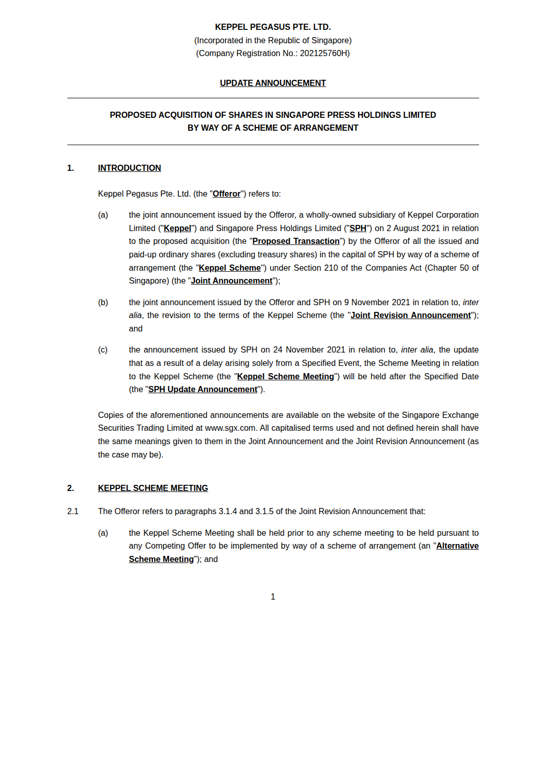KEPPEL PEGASUS PTE. LTD.
(Incorporated in the Republic of Singapore)
(Company Registration No.: 202125760H)
UPDATE ANNOUNCEMENT
PROPOSED ACQUISITION OF SHARES IN SINGAPORE PRESS HOLDINGS LIMITED
BY WAY OF A SCHEME OF ARRANGEMENT
1.
INTRODUCTION
Keppel Pegasus Pte. Ltd. (the "Offeror") refers to:
(a)
the joint announcement issued by the Offeror, a wholly-owned subsidiary of Keppel Corporation Limited ("Keppel") and Singapore Press Holdings Limited ("SPH") on 2 August 2021 in relation to the proposed acquisition (the "Proposed Transaction") by the Offeror of all the issued and paid-up ordinary shares (excluding treasury shares) in the capital of SPH by way of a scheme of arrangement (the "Keppel Scheme") under Section 210 of the Companies Act (Chapter 50 of Singapore) (the "Joint Announcement");
(b)
the joint announcement issued by the Offeror and SPH on 9 November 2021 in relation to, inter alia, the revision to the terms of the Keppel Scheme (the "Joint Revision Announcement"); and
(c)
the announcement issued by SPH on 24 November 2021 in relation to, inter alia, the update that as a result of a delay arising solely from a Specified Event, the Scheme Meeting in relation to the Keppel Scheme (the "Keppel Scheme Meeting") will be held after the Specified Date (the "SPH Update Announcement").
Copies of the aforementioned announcements are available on the website of the Singapore Exchange Securities Trading Limited at www.sgx.com. All capitalised terms used and not defined herein shall have the same meanings given to them in the Joint Announcement and the Joint Revision Announcement (as the case may be).
2.
KEPPEL SCHEME MEETING
2.1
The Offeror refers to paragraphs 3.1.4 and 3.1.5 of the Joint Revision Announcement that:
(a)
the Keppel Scheme Meeting shall be held prior to any scheme meeting to be held pursuant to any Competing Offer to be implemented by way of a scheme of arrangement (an "Alternative Scheme Meeting"); and
1